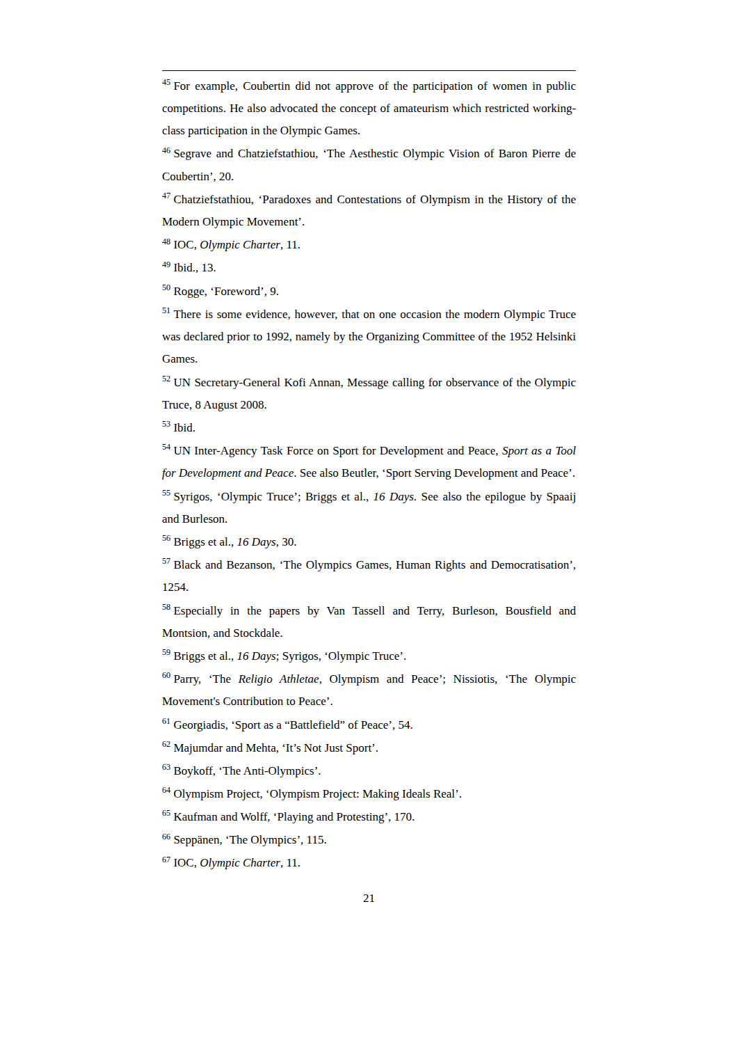45For example, Coubertin did not approve of the participation of women in public competitions. He also advocated the concept of amateurism which restricted working-class participation in the Olympic Games.
46Segrave and Chatziefstathiou, ‘The Aesthestic Olympic Vision of Baron Pierre de Coubertin’, 20.
47Chatziefstathiou, ‘Paradoxes and Contestations of Olympism in the History of the Modern Olympic Movement’.
48IOC, Olympic Charter, 11.
49Ibid., 13.
50Rogge, ‘Foreword’, 9.
51There is some evidence, however, that on one occasion the modern Olympic Truce was declared prior to 1992, namely by the Organizing Committee of the 1952 Helsinki Games.
52UN Secretary-General Kofi Annan, Message calling for observance of the Olympic Truce, 8 August 2008.
53Ibid.
54UN Inter-Agency Task Force on Sport for Development and Peace, Sport as a Tool for Development and Peace. See also Beutler, ‘Sport Serving Development and Peace’.
55Syrigos, ‘Olympic Truce’; Briggs et al., 16 Days. See also the epilogue by Spaaij and Burleson.
56Briggs et al., 16 Days, 30.
57Black and Bezanson, ‘The Olympics Games, Human Rights and Democratisation’, 1254.
58Especially in the papers by Van Tassell and Terry, Burleson, Bousfield and Montsion, and Stockdale.
59Briggs et al., 16 Days; Syrigos, ‘Olympic Truce’.
60Parry, ‘The Religio Athletae, Olympism and Peace’; Nissiotis, ‘The Olympic Movement's Contribution to Peace’.
61Georgiadis, ‘Sport as a “Battlefield” of Peace’, 54.
62Majumdar and Mehta, ‘It’s Not Just Sport’.
63Boykoff, ‘The Anti-Olympics’.
64Olympism Project, ‘Olympism Project: Making Ideals Real’.
65Kaufman and Wolff, ‘Playing and Protesting’, 170.
66Seppänen, ‘The Olympics’, 115.
67IOC, Olympic Charter, 11.
21